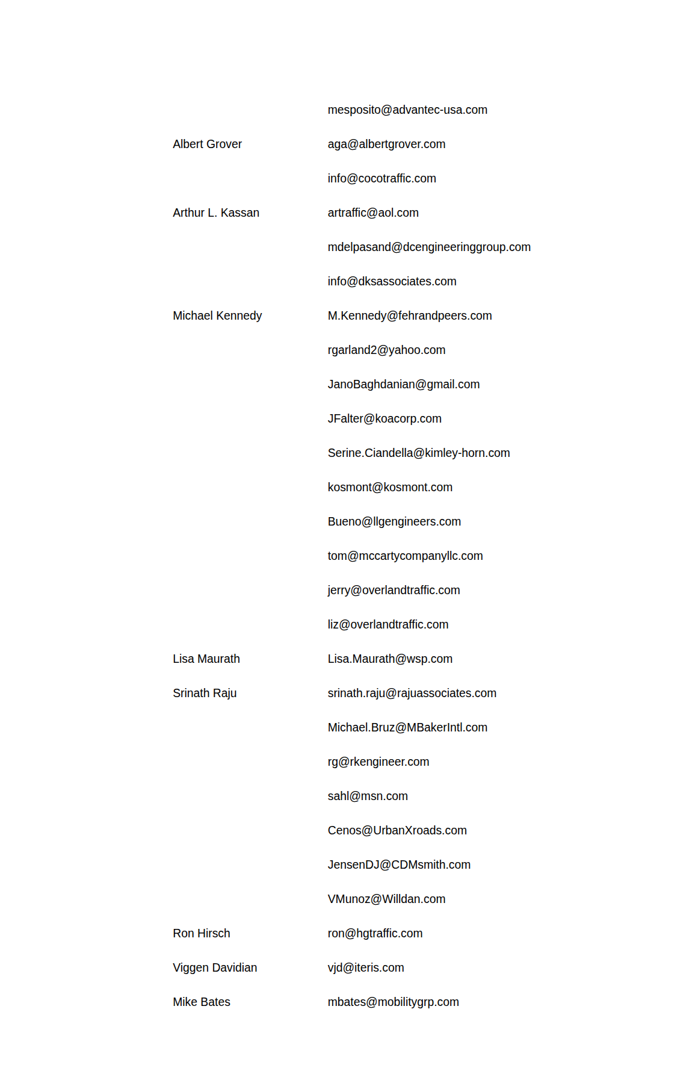| | mesposito@advantec-usa.com |
| Albert Grover | aga@albertgrover.com |
| | info@cocotraffic.com |
| Arthur L. Kassan | artraffic@aol.com |
| | mdelpasand@dcengineeringgroup.com |
| | info@dksassociates.com |
| Michael Kennedy | M.Kennedy@fehrandpeers.com |
| | rgarland2@yahoo.com |
| | JanoBaghdanian@gmail.com |
| | JFalter@koacorp.com |
| | Serine.Ciandella@kimley-horn.com |
| | kosmont@kosmont.com |
| | Bueno@llgengineers.com |
| | tom@mccartycompanyllc.com |
| | jerry@overlandtraffic.com |
| | liz@overlandtraffic.com |
| Lisa Maurath | Lisa.Maurath@wsp.com |
| Srinath Raju | srinath.raju@rajuassociates.com |
| | Michael.Bruz@MBakerIntl.com |
| | rg@rkengineer.com |
| | sahl@msn.com |
| | Cenos@UrbanXroads.com |
| | JensenDJ@CDMsmith.com |
| | VMunoz@Willdan.com |
| Ron Hirsch | ron@hgtraffic.com |
| Viggen Davidian | vjd@iteris.com |
| Mike Bates | mbates@mobilitygrp.com |